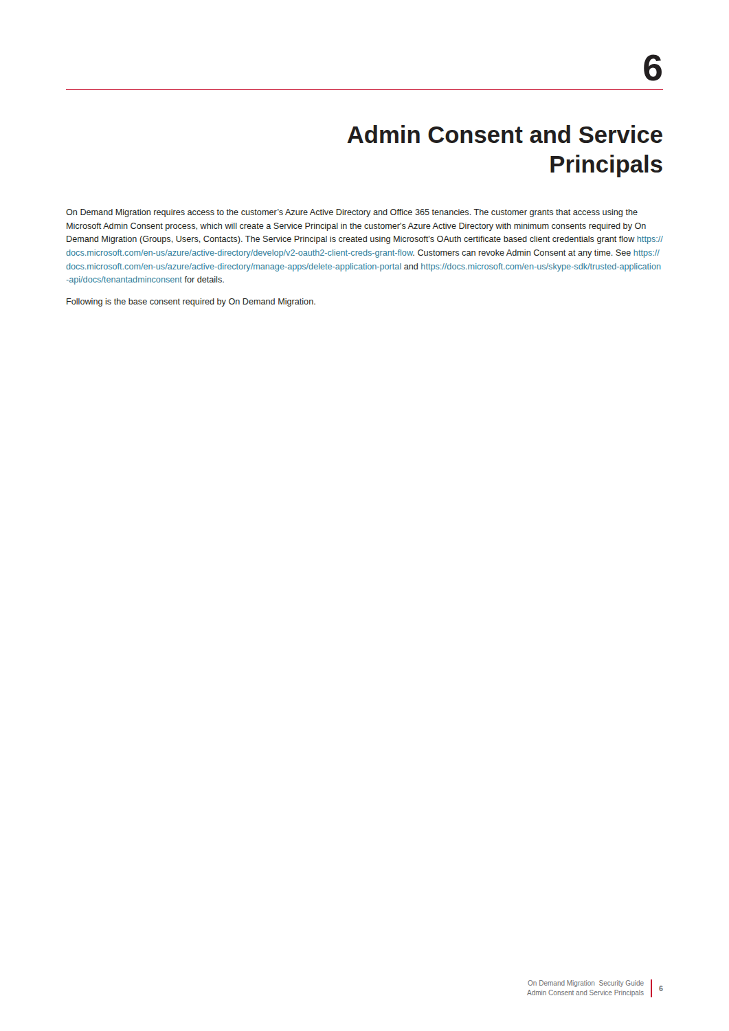6
Admin Consent and Service
Principals
On Demand Migration requires access to the customer’s Azure Active Directory and Office 365 tenancies. The customer grants that access using the Microsoft Admin Consent process, which will create a Service Principal in the customer's Azure Active Directory with minimum consents required by On Demand Migration (Groups, Users, Contacts). The Service Principal is created using Microsoft's OAuth certificate based client credentials grant flow https://docs.microsoft.com/en-us/azure/active-directory/develop/v2-oauth2-client-creds-grant-flow. Customers can revoke Admin Consent at any time. See https://docs.microsoft.com/en-us/azure/active-directory/manage-apps/delete-application-portal and https://docs.microsoft.com/en-us/skype-sdk/trusted-application-api/docs/tenantadminconsent for details.
Following is the base consent required by On Demand Migration.
On Demand Migration Security Guide
Admin Consent and Service Principals
6